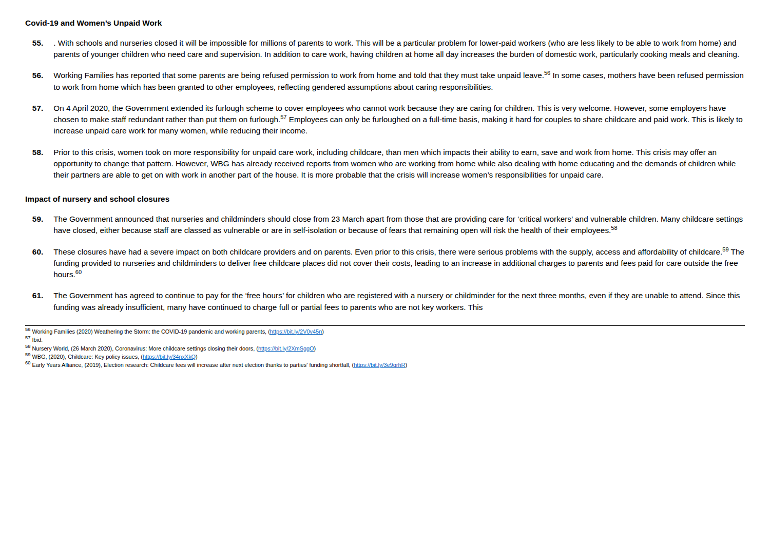Covid-19 and Women’s Unpaid Work
55. . With schools and nurseries closed it will be impossible for millions of parents to work. This will be a particular problem for lower-paid workers (who are less likely to be able to work from home) and parents of younger children who need care and supervision. In addition to care work, having children at home all day increases the burden of domestic work, particularly cooking meals and cleaning.
56. Working Families has reported that some parents are being refused permission to work from home and told that they must take unpaid leave.56 In some cases, mothers have been refused permission to work from home which has been granted to other employees, reflecting gendered assumptions about caring responsibilities.
57. On 4 April 2020, the Government extended its furlough scheme to cover employees who cannot work because they are caring for children. This is very welcome. However, some employers have chosen to make staff redundant rather than put them on furlough.57 Employees can only be furloughed on a full-time basis, making it hard for couples to share childcare and paid work. This is likely to increase unpaid care work for many women, while reducing their income.
58. Prior to this crisis, women took on more responsibility for unpaid care work, including childcare, than men which impacts their ability to earn, save and work from home. This crisis may offer an opportunity to change that pattern. However, WBG has already received reports from women who are working from home while also dealing with home educating and the demands of children while their partners are able to get on with work in another part of the house. It is more probable that the crisis will increase women’s responsibilities for unpaid care.
Impact of nursery and school closures
59. The Government announced that nurseries and childminders should close from 23 March apart from those that are providing care for ‘critical workers’ and vulnerable children. Many childcare settings have closed, either because staff are classed as vulnerable or are in self-isolation or because of fears that remaining open will risk the health of their employees.58
60. These closures have had a severe impact on both childcare providers and on parents. Even prior to this crisis, there were serious problems with the supply, access and affordability of childcare.59 The funding provided to nurseries and childminders to deliver free childcare places did not cover their costs, leading to an increase in additional charges to parents and fees paid for care outside the free hours.60
61. The Government has agreed to continue to pay for the ‘free hours’ for children who are registered with a nursery or childminder for the next three months, even if they are unable to attend. Since this funding was already insufficient, many have continued to charge full or partial fees to parents who are not key workers. This
56 Working Families (2020) Weathering the Storm: the COVID-19 pandemic and working parents, (https://bit.ly/2V0v45n)
57 Ibid.
58 Nursery World, (26 March 2020), Coronavirus: More childcare settings closing their doors, (https://bit.ly/2XmSggO)
59 WBG, (2020), Childcare: Key policy issues, (https://bit.ly/34nxXkQ)
60 Early Years Alliance, (2019), Election research: Childcare fees will increase after next election thanks to parties' funding shortfall, (https://bit.ly/3e9qrhR)